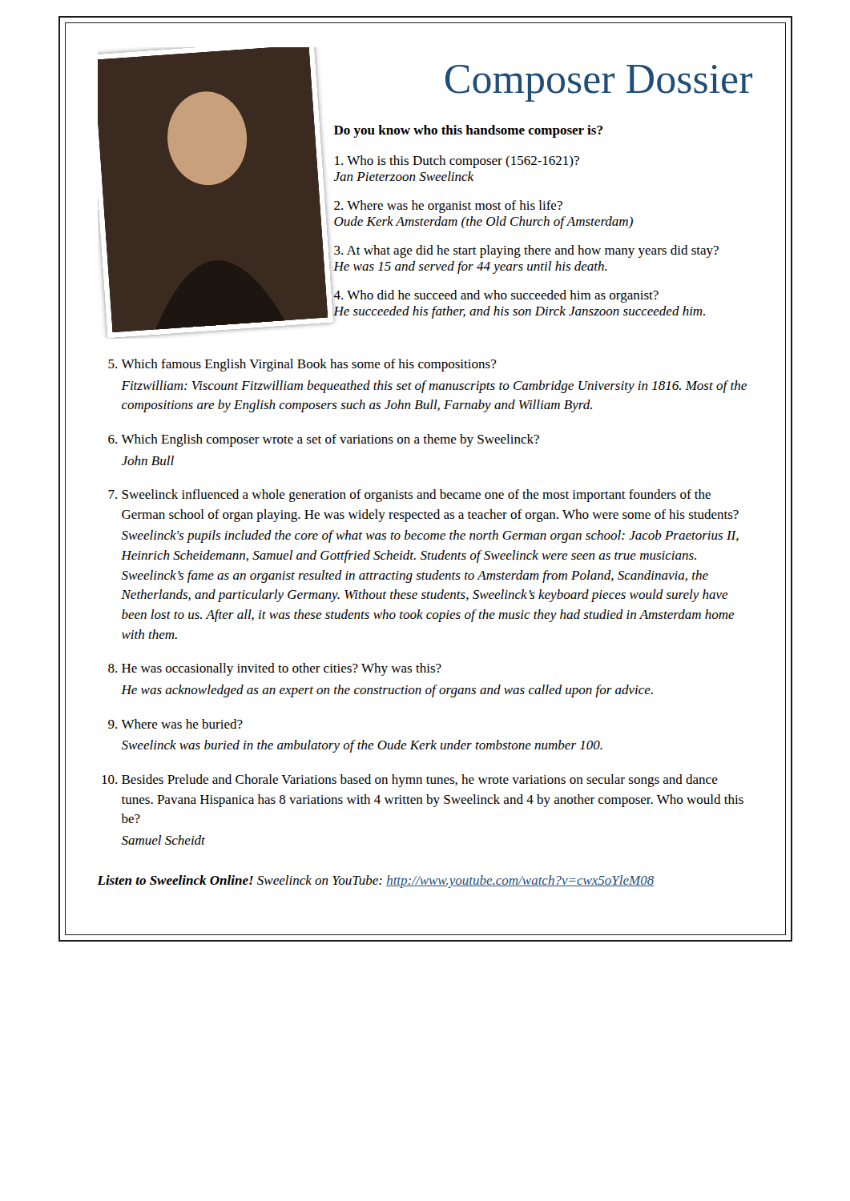Composer Dossier
Do you know who this handsome composer is?
1. Who is this Dutch composer (1562-1621)? Jan Pieterzoon Sweelinck
2. Where was he organist most of his life? Oude Kerk Amsterdam (the Old Church of Amsterdam)
3. At what age did he start playing there and how many years did stay? He was 15 and served for 44 years until his death.
4. Who did he succeed and who succeeded him as organist? He succeeded his father, and his son Dirck Janszoon succeeded him.
Which famous English Virginal Book has some of his compositions? Fitzwilliam: Viscount Fitzwilliam bequeathed this set of manuscripts to Cambridge University in 1816. Most of the compositions are by English composers such as John Bull, Farnaby and William Byrd.
Which English composer wrote a set of variations on a theme by Sweelinck? John Bull
Sweelinck influenced a whole generation of organists and became one of the most important founders of the German school of organ playing. He was widely respected as a teacher of organ. Who were some of his students? Sweelinck's pupils included the core of what was to become the north German organ school: Jacob Praetorius II, Heinrich Scheidemann, Samuel and Gottfried Scheidt. Students of Sweelinck were seen as true musicians. Sweelinck’s fame as an organist resulted in attracting students to Amsterdam from Poland, Scandinavia, the Netherlands, and particularly Germany. Without these students, Sweelinck’s keyboard pieces would surely have been lost to us. After all, it was these students who took copies of the music they had studied in Amsterdam home with them.
He was occasionally invited to other cities? Why was this? He was acknowledged as an expert on the construction of organs and was called upon for advice.
Where was he buried? Sweelinck was buried in the ambulatory of the Oude Kerk under tombstone number 100.
Besides Prelude and Chorale Variations based on hymn tunes, he wrote variations on secular songs and dance tunes. Pavana Hispanica has 8 variations with 4 written by Sweelinck and 4 by another composer. Who would this be? Samuel Scheidt
Listen to Sweelinck Online! Sweelinck on YouTube: http://www.youtube.com/watch?v=cwx5oYleM08